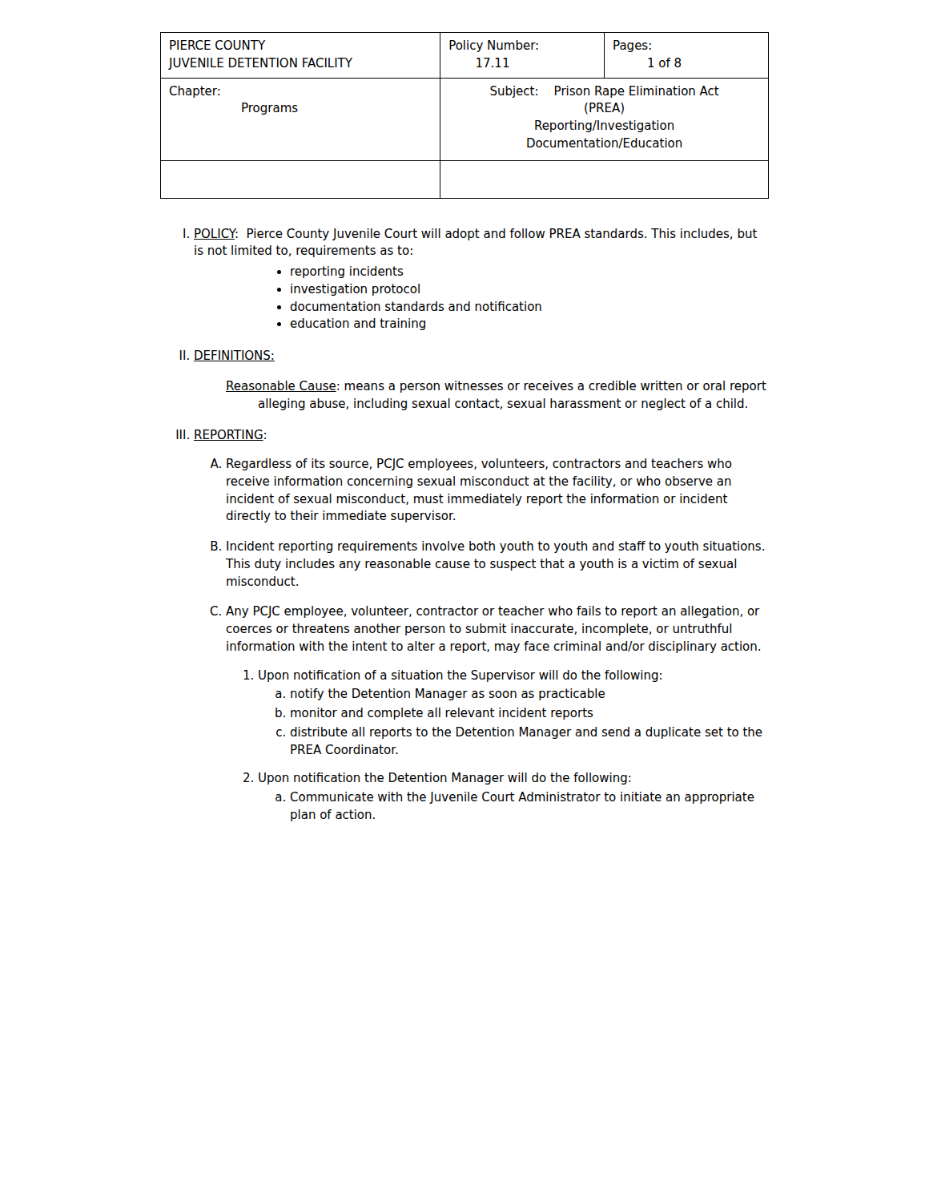| PIERCE COUNTY JUVENILE DETENTION FACILITY | Policy Number: 17.11 | Pages: 1 of 8 |
| Chapter: Programs | Subject: Prison Rape Elimination Act (PREA) Reporting/Investigation Documentation/Education |
POLICY: Pierce County Juvenile Court will adopt and follow PREA standards. This includes, but is not limited to, requirements as to:
reporting incidents
investigation protocol
documentation standards and notification
education and training
DEFINITIONS:
Reasonable Cause: means a person witnesses or receives a credible written or oral report alleging abuse, including sexual contact, sexual harassment or neglect of a child.
REPORTING:
Regardless of its source, PCJC employees, volunteers, contractors and teachers who receive information concerning sexual misconduct at the facility, or who observe an incident of sexual misconduct, must immediately report the information or incident directly to their immediate supervisor.
Incident reporting requirements involve both youth to youth and staff to youth situations. This duty includes any reasonable cause to suspect that a youth is a victim of sexual misconduct.
Any PCJC employee, volunteer, contractor or teacher who fails to report an allegation, or coerces or threatens another person to submit inaccurate, incomplete, or untruthful information with the intent to alter a report, may face criminal and/or disciplinary action.
Upon notification of a situation the Supervisor will do the following:
notify the Detention Manager as soon as practicable
monitor and complete all relevant incident reports
distribute all reports to the Detention Manager and send a duplicate set to the PREA Coordinator.
Upon notification the Detention Manager will do the following:
Communicate with the Juvenile Court Administrator to initiate an appropriate plan of action.